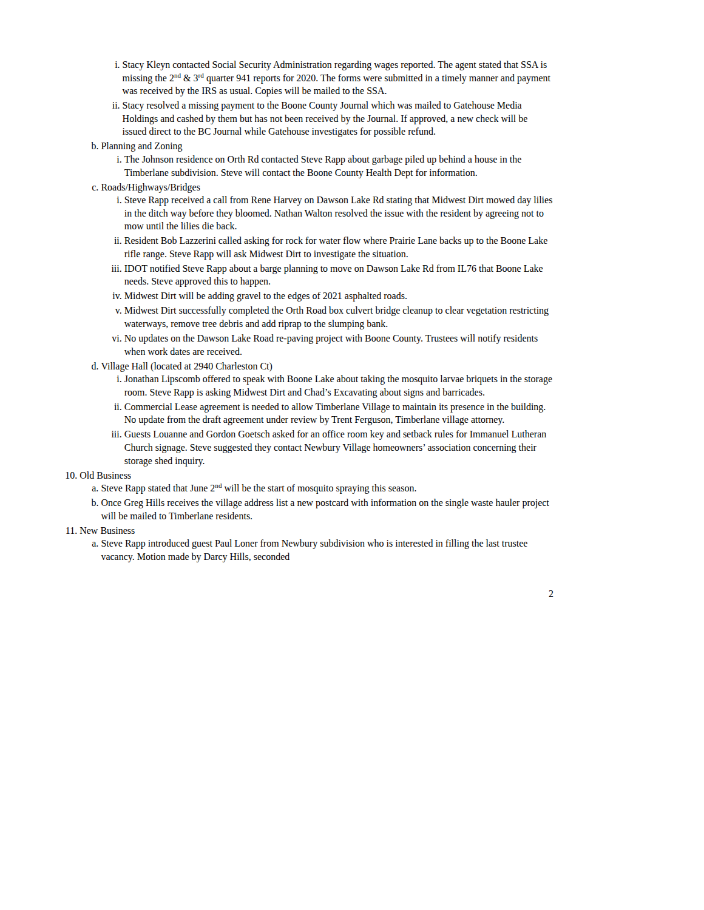Stacy Kleyn contacted Social Security Administration regarding wages reported. The agent stated that SSA is missing the 2nd & 3rd quarter 941 reports for 2020. The forms were submitted in a timely manner and payment was received by the IRS as usual. Copies will be mailed to the SSA.
Stacy resolved a missing payment to the Boone County Journal which was mailed to Gatehouse Media Holdings and cashed by them but has not been received by the Journal. If approved, a new check will be issued direct to the BC Journal while Gatehouse investigates for possible refund.
Planning and Zoning
The Johnson residence on Orth Rd contacted Steve Rapp about garbage piled up behind a house in the Timberlane subdivision. Steve will contact the Boone County Health Dept for information.
Roads/Highways/Bridges
Steve Rapp received a call from Rene Harvey on Dawson Lake Rd stating that Midwest Dirt mowed day lilies in the ditch way before they bloomed. Nathan Walton resolved the issue with the resident by agreeing not to mow until the lilies die back.
Resident Bob Lazzerini called asking for rock for water flow where Prairie Lane backs up to the Boone Lake rifle range. Steve Rapp will ask Midwest Dirt to investigate the situation.
IDOT notified Steve Rapp about a barge planning to move on Dawson Lake Rd from IL76 that Boone Lake needs. Steve approved this to happen.
Midwest Dirt will be adding gravel to the edges of 2021 asphalted roads.
Midwest Dirt successfully completed the Orth Road box culvert bridge cleanup to clear vegetation restricting waterways, remove tree debris and add riprap to the slumping bank.
No updates on the Dawson Lake Road re-paving project with Boone County. Trustees will notify residents when work dates are received.
Village Hall (located at 2940 Charleston Ct)
Jonathan Lipscomb offered to speak with Boone Lake about taking the mosquito larvae briquets in the storage room. Steve Rapp is asking Midwest Dirt and Chad’s Excavating about signs and barricades.
Commercial Lease agreement is needed to allow Timberlane Village to maintain its presence in the building. No update from the draft agreement under review by Trent Ferguson, Timberlane village attorney.
Guests Louanne and Gordon Goetsch asked for an office room key and setback rules for Immanuel Lutheran Church signage. Steve suggested they contact Newbury Village homeowners’ association concerning their storage shed inquiry.
Old Business
Steve Rapp stated that June 2nd will be the start of mosquito spraying this season.
Once Greg Hills receives the village address list a new postcard with information on the single waste hauler project will be mailed to Timberlane residents.
New Business
Steve Rapp introduced guest Paul Loner from Newbury subdivision who is interested in filling the last trustee vacancy. Motion made by Darcy Hills, seconded
2